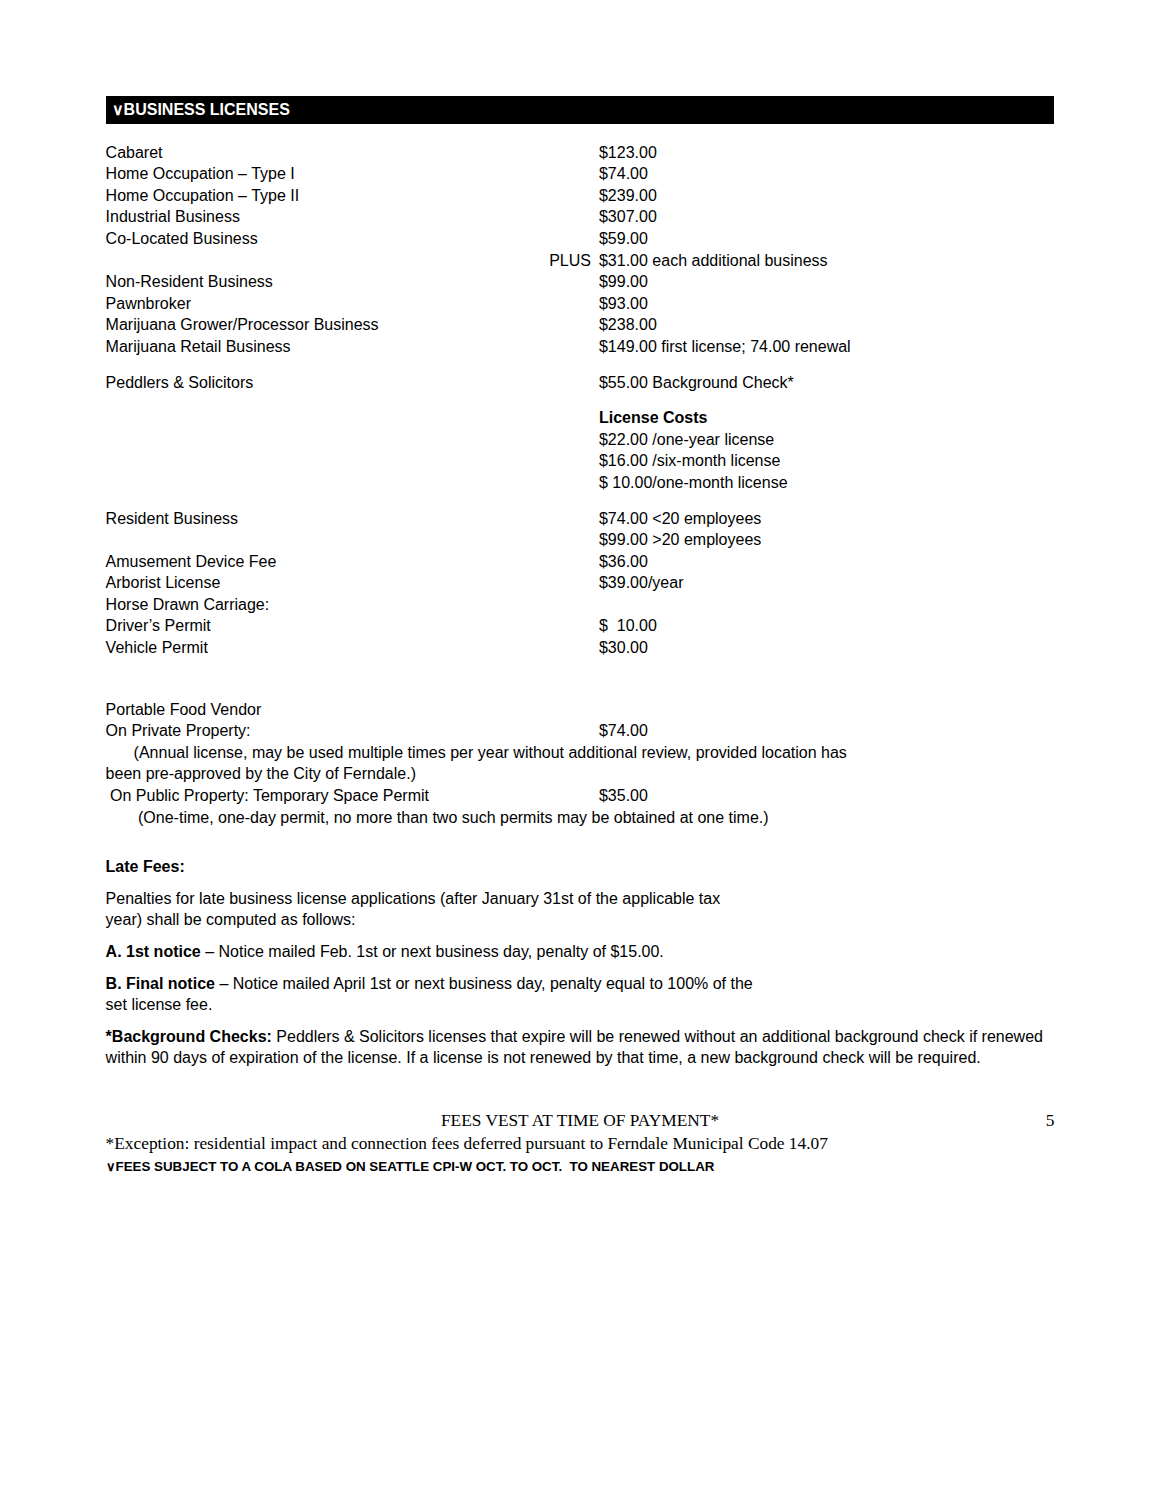∨BUSINESS LICENSES
| Cabaret | | $123.00 |
| Home Occupation – Type I | | $74.00 |
| Home Occupation – Type II | | $239.00 |
| Industrial Business | | $307.00 |
| Co-Located Business | | $59.00 |
| | PLUS | $31.00 each additional business |
| Non-Resident Business | | $99.00 |
| Pawnbroker | | $93.00 |
| Marijuana Grower/Processor Business | | $238.00 |
| Marijuana Retail Business | | $149.00 first license; 74.00 renewal |
| Peddlers & Solicitors | | $55.00 Background Check* |
| | | License Costs |
| | | $22.00 /one-year license |
| | | $16.00 /six-month license |
| | | $ 10.00/one-month license |
| Resident Business | | $74.00 <20 employees |
| | | $99.00 >20 employees |
| Amusement Device Fee | | $36.00 |
| Arborist License | | $39.00/year |
| Horse Drawn Carriage: | | |
| Driver’s Permit | | $ 10.00 |
| Vehicle Permit | | $30.00 |
Portable Food Vendor
| On Private Property: | | $74.00 |
(Annual license, may be used multiple times per year without additional review, provided location has
been pre-approved by the City of Ferndale.)
| On Public Property: Temporary Space Permit | | $35.00 |
(One-time, one-day permit, no more than two such permits may be obtained at one time.)
Late Fees:
Penalties for late business license applications (after January 31st of the applicable tax
year) shall be computed as follows:
A. 1st notice – Notice mailed Feb. 1st or next business day, penalty of $15.00.
B. Final notice – Notice mailed April 1st or next business day, penalty equal to 100% of the
set license fee.
*Background Checks: Peddlers & Solicitors licenses that expire will be renewed without an additional background check if renewed within 90 days of expiration of the license. If a license is not renewed by that time, a new background check will be required.
5
FEES VEST AT TIME OF PAYMENT*
*Exception: residential impact and connection fees deferred pursuant to Ferndale Municipal Code 14.07
∨FEES SUBJECT TO A COLA BASED ON SEATTLE CPI-W OCT. TO OCT. TO NEAREST DOLLAR